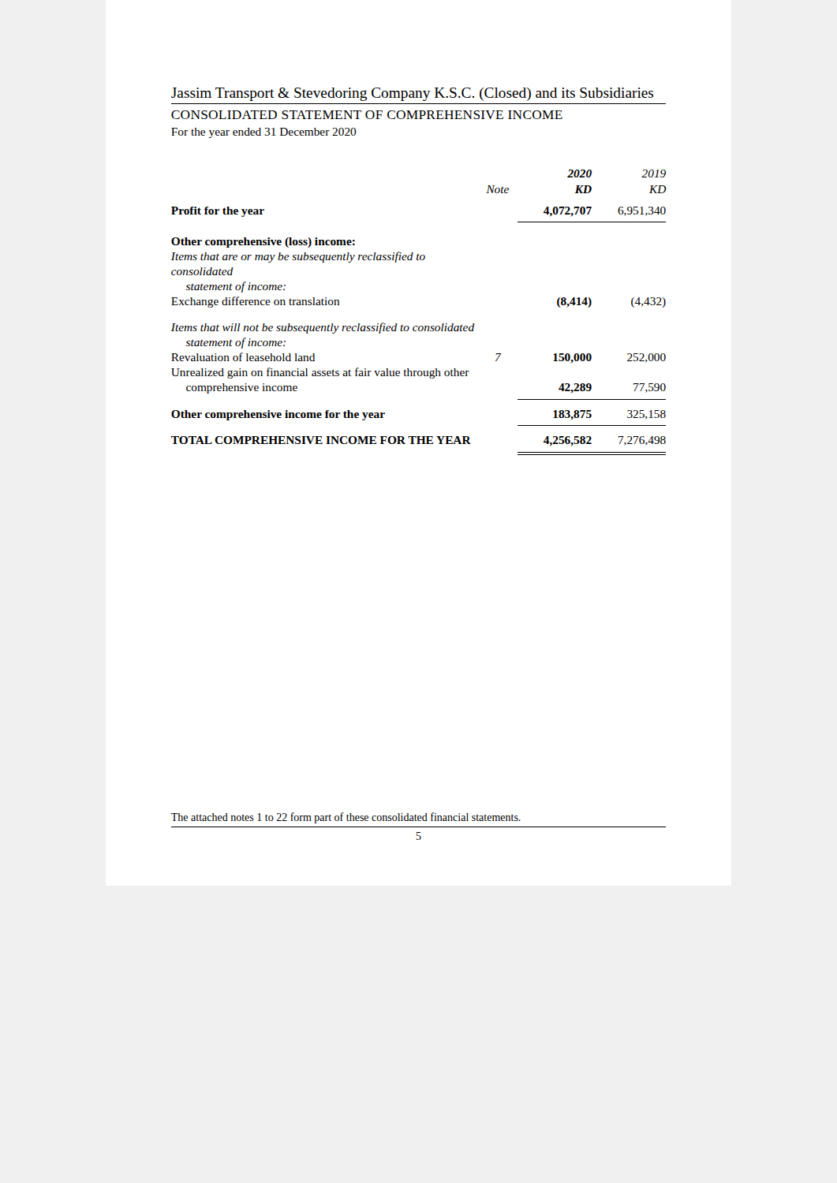Jassim Transport & Stevedoring Company K.S.C. (Closed) and its Subsidiaries
CONSOLIDATED STATEMENT OF COMPREHENSIVE INCOME
For the year ended 31 December 2020
| | | 2020 | 2019 |
| | Note | KD | KD |
| Profit for the year | | 4,072,707 | 6,951,340 |
| Other comprehensive (loss) income: | | | |
| Items that are or may be subsequently reclassified to consolidated | | | |
| statement of income: | | | |
| Exchange difference on translation | | (8,414) | (4,432) |
| Items that will not be subsequently reclassified to consolidated | | | |
| statement of income: | | | |
| Revaluation of leasehold land | 7 | 150,000 | 252,000 |
| Unrealized gain on financial assets at fair value through other | | | |
| comprehensive income | | 42,289 | 77,590 |
| Other comprehensive income for the year | | 183,875 | 325,158 |
| TOTAL COMPREHENSIVE INCOME FOR THE YEAR | | 4,256,582 | 7,276,498 |
The attached notes 1 to 22 form part of these consolidated financial statements.
5